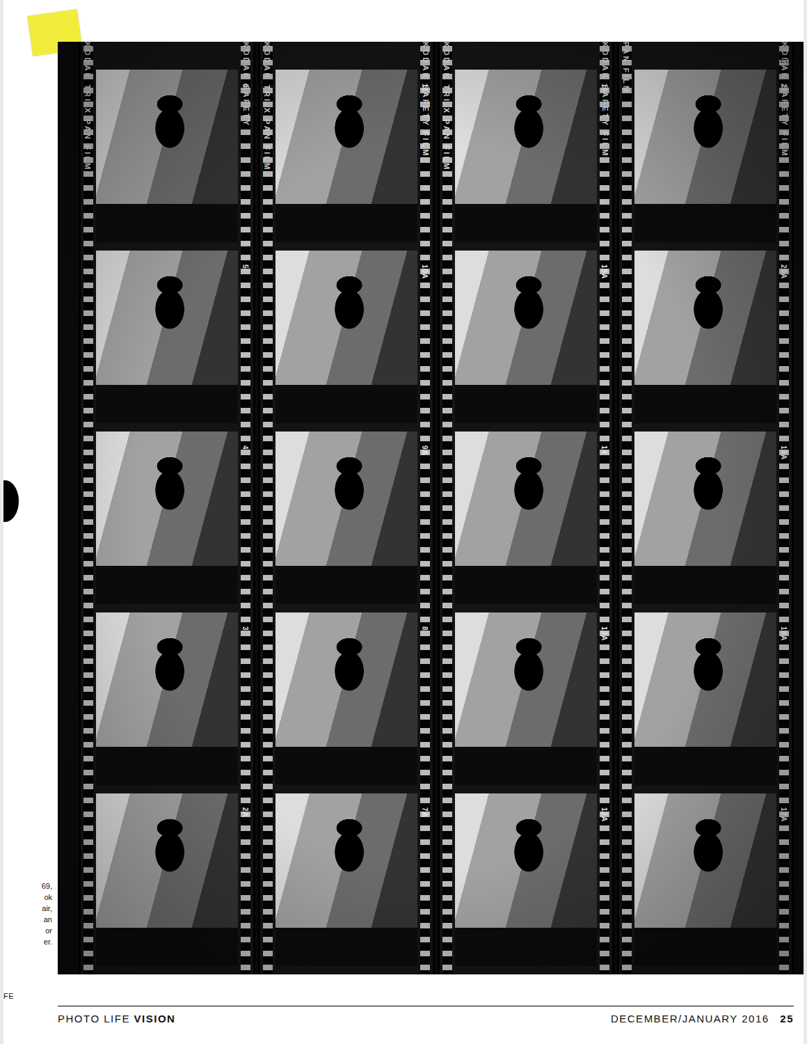69, ok air, an or er.
FE
Kodak Tri-X Pan Film
Kodak Safety
6
5
4
3
2A
Kodak Tri-X Pan Film
Kodak Safety Film
11
10A
9A
8
7A
Kodak Tri-X Pan Film
Kodak Safety Film
16
15A
14
13A
12A
Pan Film
Kodak Safety Film
21
20A
19A
18A
17A
© Barrie Wentzell
Photo Life Vision
December/January 2016 25